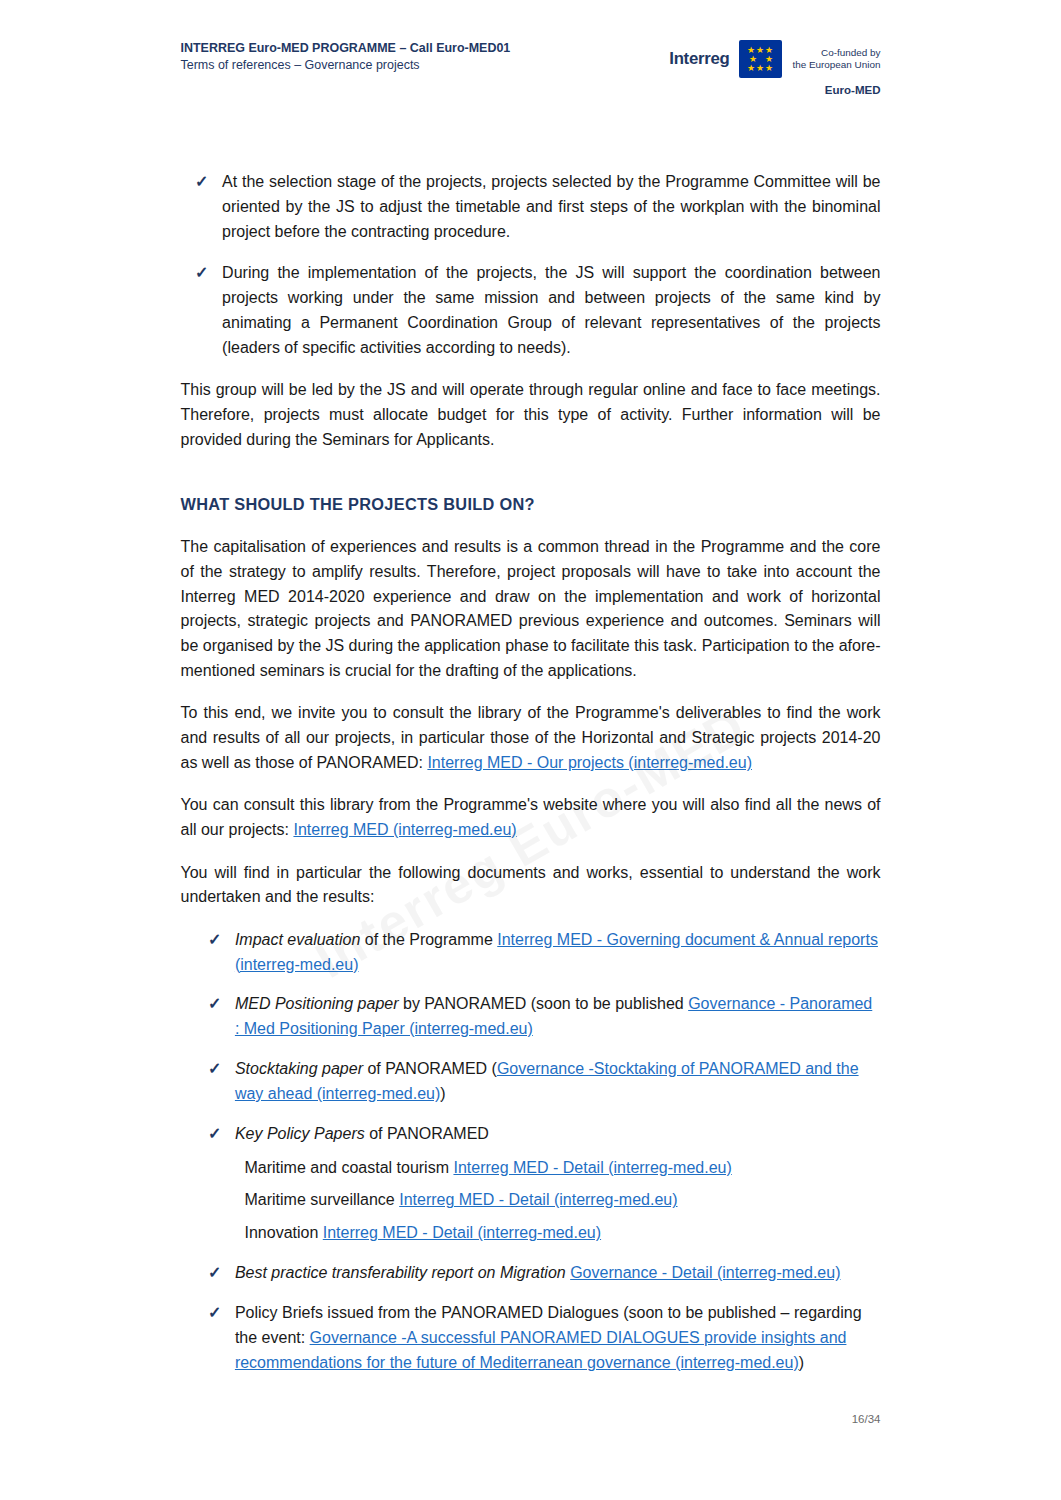Interreg Euro-MED
INTERREG Euro-MED PROGRAMME – Call Euro-MED01
Terms of references – Governance projects
Interreg ★★★
★ ★
★★★ Co-funded by
the European Union
Euro-MED
At the selection stage of the projects, projects selected by the Programme Committee will be oriented by the JS to adjust the timetable and first steps of the workplan with the binominal project before the contracting procedure.
During the implementation of the projects, the JS will support the coordination between projects working under the same mission and between projects of the same kind by animating a Permanent Coordination Group of relevant representatives of the projects (leaders of specific activities according to needs).
This group will be led by the JS and will operate through regular online and face to face meetings. Therefore, projects must allocate budget for this type of activity. Further information will be provided during the Seminars for Applicants.
What should the projects build on?
The capitalisation of experiences and results is a common thread in the Programme and the core of the strategy to amplify results. Therefore, project proposals will have to take into account the Interreg MED 2014-2020 experience and draw on the implementation and work of horizontal projects, strategic projects and PANORAMED previous experience and outcomes. Seminars will be organised by the JS during the application phase to facilitate this task. Participation to the afore-mentioned seminars is crucial for the drafting of the applications.
To this end, we invite you to consult the library of the Programme's deliverables to find the work and results of all our projects, in particular those of the Horizontal and Strategic projects 2014-20 as well as those of PANORAMED: Interreg MED - Our projects (interreg-med.eu)
You can consult this library from the Programme's website where you will also find all the news of all our projects: Interreg MED (interreg-med.eu)
You will find in particular the following documents and works, essential to understand the work undertaken and the results:
Impact evaluation of the Programme Interreg MED - Governing document & Annual reports (interreg-med.eu)
MED Positioning paper by PANORAMED (soon to be published Governance - Panoramed : Med Positioning Paper (interreg-med.eu)
Stocktaking paper of PANORAMED (Governance -Stocktaking of PANORAMED and the way ahead (interreg-med.eu))
Key Policy Papers of PANORAMED
Maritime and coastal tourism Interreg MED - Detail (interreg-med.eu)
Maritime surveillance Interreg MED - Detail (interreg-med.eu)
Innovation Interreg MED - Detail (interreg-med.eu)
Best practice transferability report on Migration Governance - Detail (interreg-med.eu)
Policy Briefs issued from the PANORAMED Dialogues (soon to be published – regarding the event: Governance -A successful PANORAMED DIALOGUES provide insights and recommendations for the future of Mediterranean governance (interreg-med.eu))
16/34